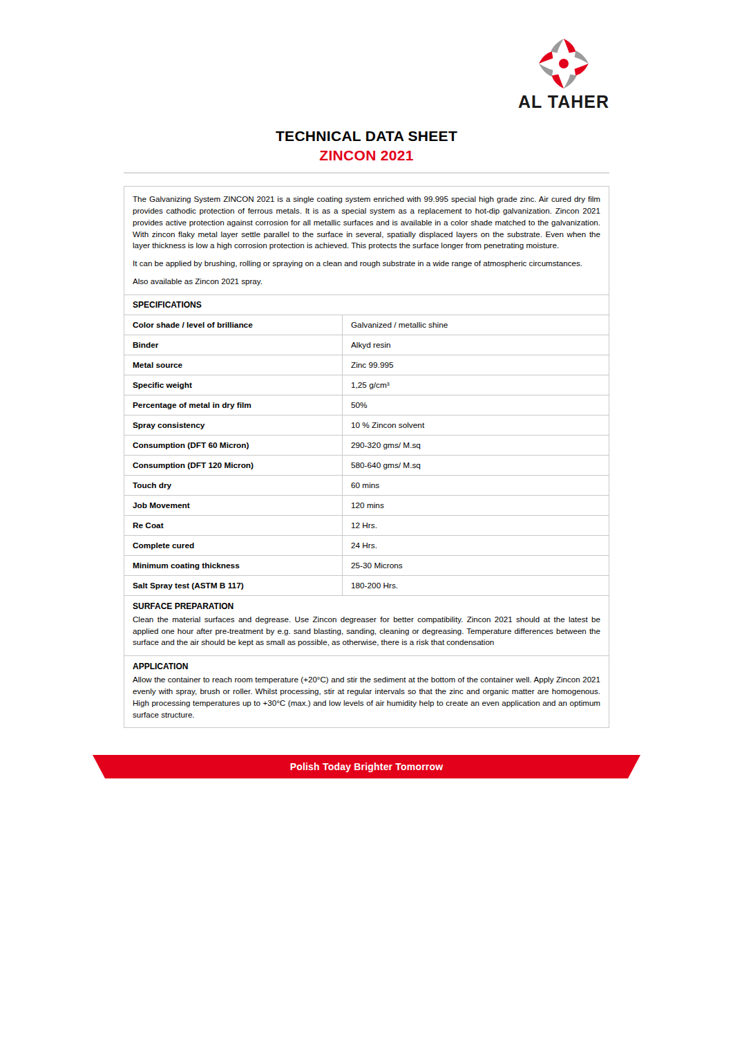AL TAHER
TECHNICAL DATA SHEET
ZINCON 2021
The Galvanizing System ZINCON 2021 is a single coating system enriched with 99.995 special high grade zinc. Air cured dry film provides cathodic protection of ferrous metals. It is as a special system as a replacement to hot-dip galvanization. Zincon 2021 provides active protection against corrosion for all metallic surfaces and is available in a color shade matched to the galvanization. With zincon flaky metal layer settle parallel to the surface in several, spatially displaced layers on the substrate. Even when the layer thickness is low a high corrosion protection is achieved. This protects the surface longer from penetrating moisture.
It can be applied by brushing, rolling or spraying on a clean and rough substrate in a wide range of atmospheric circumstances.
Also available as Zincon 2021 spray.
SPECIFICATIONS
| Color shade / level of brilliance | Galvanized / metallic shine |
| Binder | Alkyd resin |
| Metal source | Zinc 99.995 |
| Specific weight | 1,25 g/cm³ |
| Percentage of metal in dry film | 50% |
| Spray consistency | 10 % Zincon solvent |
| Consumption (DFT 60 Micron) | 290-320 gms/ M.sq |
| Consumption (DFT 120 Micron) | 580-640 gms/ M.sq |
| Touch dry | 60 mins |
| Job Movement | 120 mins |
| Re Coat | 12 Hrs. |
| Complete cured | 24 Hrs. |
| Minimum coating thickness | 25-30 Microns |
| Salt Spray test (ASTM B 117) | 180-200 Hrs. |
SURFACE PREPARATION
Clean the material surfaces and degrease. Use Zincon degreaser for better compatibility. Zincon 2021 should at the latest be applied one hour after pre-treatment by e.g. sand blasting, sanding, cleaning or degreasing. Temperature differences between the surface and the air should be kept as small as possible, as otherwise, there is a risk that condensation
APPLICATION
Allow the container to reach room temperature (+20°C) and stir the sediment at the bottom of the container well. Apply Zincon 2021 evenly with spray, brush or roller. Whilst processing, stir at regular intervals so that the zinc and organic matter are homogenous. High processing temperatures up to +30°C (max.) and low levels of air humidity help to create an even application and an optimum surface structure.
- 1 -
Polish Today Brighter Tomorrow